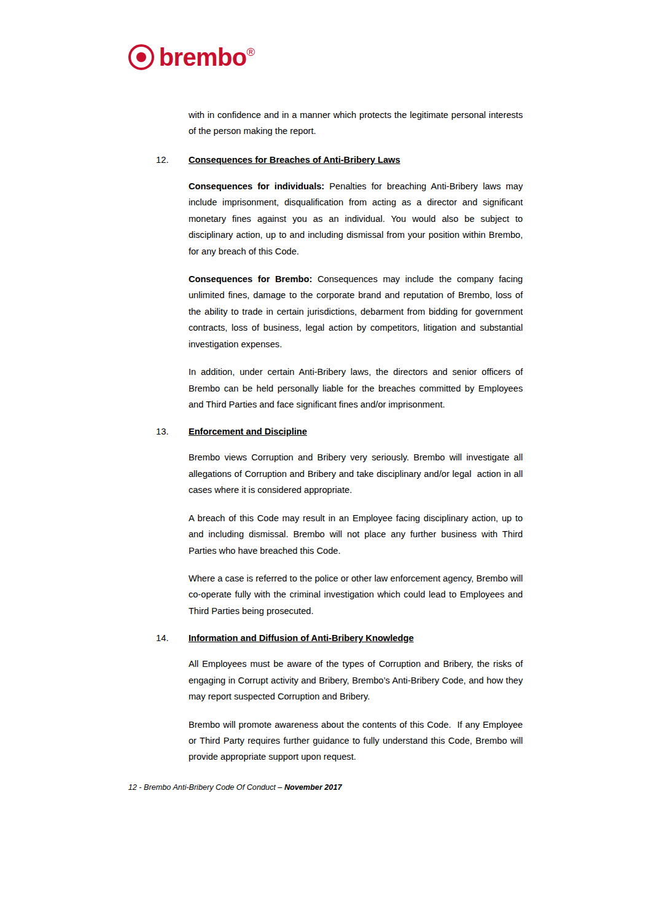brembo®
with in confidence and in a manner which protects the legitimate personal interests of the person making the report.
12. Consequences for Breaches of Anti-Bribery Laws
Consequences for individuals: Penalties for breaching Anti-Bribery laws may include imprisonment, disqualification from acting as a director and significant monetary fines against you as an individual. You would also be subject to disciplinary action, up to and including dismissal from your position within Brembo, for any breach of this Code.
Consequences for Brembo: Consequences may include the company facing unlimited fines, damage to the corporate brand and reputation of Brembo, loss of the ability to trade in certain jurisdictions, debarment from bidding for government contracts, loss of business, legal action by competitors, litigation and substantial investigation expenses.
In addition, under certain Anti-Bribery laws, the directors and senior officers of Brembo can be held personally liable for the breaches committed by Employees and Third Parties and face significant fines and/or imprisonment.
13. Enforcement and Discipline
Brembo views Corruption and Bribery very seriously. Brembo will investigate all allegations of Corruption and Bribery and take disciplinary and/or legal action in all cases where it is considered appropriate.
A breach of this Code may result in an Employee facing disciplinary action, up to and including dismissal. Brembo will not place any further business with Third Parties who have breached this Code.
Where a case is referred to the police or other law enforcement agency, Brembo will co-operate fully with the criminal investigation which could lead to Employees and Third Parties being prosecuted.
14. Information and Diffusion of Anti-Bribery Knowledge
All Employees must be aware of the types of Corruption and Bribery, the risks of engaging in Corrupt activity and Bribery, Brembo’s Anti-Bribery Code, and how they may report suspected Corruption and Bribery.
Brembo will promote awareness about the contents of this Code. If any Employee or Third Party requires further guidance to fully understand this Code, Brembo will provide appropriate support upon request.
12 - Brembo Anti-Bribery Code Of Conduct – November 2017